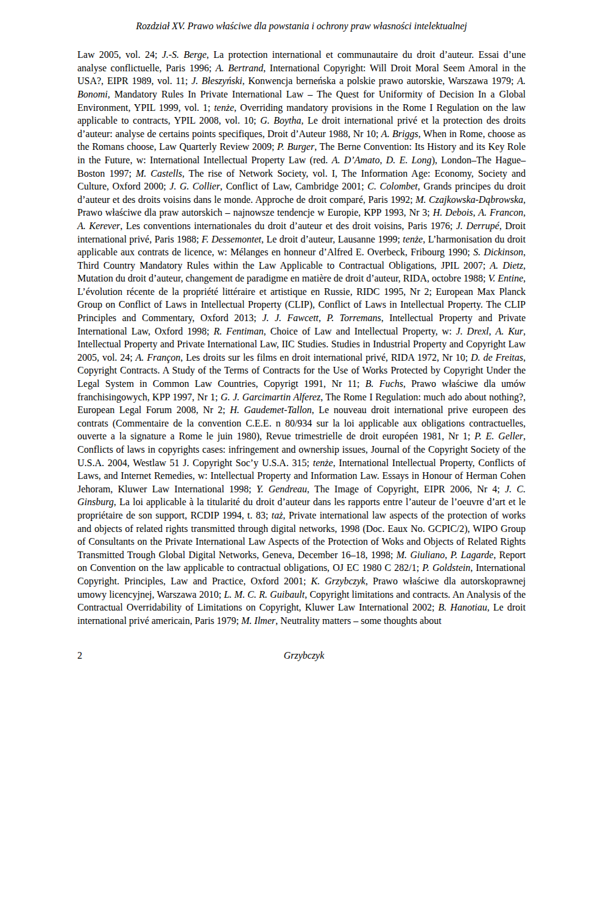Rozdział XV. Prawo właściwe dla powstania i ochrony praw własności intelektualnej
Law 2005, vol. 24; J.-S. Berge, La protection international et communautaire du droit d’auteur. Essai d’une analyse conflictuelle, Paris 1996; A. Bertrand, International Copyright: Will Droit Moral Seem Amoral in the USA?, EIPR 1989, vol. 11; J. Błeszyński, Konwencja berneńska a polskie prawo autorskie, Warszawa 1979; A. Bonomi, Mandatory Rules In Private International Law – The Quest for Uniformity of Decision In a Global Environment, YPIL 1999, vol. 1; tenże, Overriding mandatory provisions in the Rome I Regulation on the law applicable to contracts, YPIL 2008, vol. 10; G. Boytha, Le droit international privé et la protection des droits d’auteur: analyse de certains points specifiques, Droit d’Auteur 1988, Nr 10; A. Briggs, When in Rome, choose as the Romans choose, Law Quarterly Review 2009; P. Burger, The Berne Convention: Its History and its Key Role in the Future, w: International Intellectual Property Law (red. A. D’Amato, D. E. Long), London–The Hague–Boston 1997; M. Castells, The rise of Network Society, vol. I, The Information Age: Economy, Society and Culture, Oxford 2000; J. G. Collier, Conflict of Law, Cambridge 2001; C. Colombet, Grands principes du droit d’auteur et des droits voisins dans le monde. Approche de droit comparé, Paris 1992; M. Czajkowska-Dąbrowska, Prawo właściwe dla praw autorskich – najnowsze tendencje w Europie, KPP 1993, Nr 3; H. Debois, A. Francon, A. Kerever, Les conventions internationales du droit d’auteur et des droit voisins, Paris 1976; J. Derrupé, Droit international privé, Paris 1988; F. Dessemontet, Le droit d’auteur, Lausanne 1999; tenże, L’harmonisation du droit applicable aux contrats de licence, w: Mélanges en honneur d’Alfred E. Overbeck, Fribourg 1990; S. Dickinson, Third Country Mandatory Rules within the Law Applicable to Contractual Obligations, JPIL 2007; A. Dietz, Mutation du droit d’auteur, changement de paradigme en matière de droit d’auteur, RIDA, octobre 1988; V. Entine, L’évolution récente de la propriété littéraire et artistique en Russie, RIDC 1995, Nr 2; European Max Planck Group on Conflict of Laws in Intellectual Property (CLIP), Conflict of Laws in Intellectual Property. The CLIP Principles and Commentary, Oxford 2013; J. J. Fawcett, P. Torremans, Intellectual Property and Private International Law, Oxford 1998; R. Fentiman, Choice of Law and Intellectual Property, w: J. Drexl, A. Kur, Intellectual Property and Private International Law, IIC Studies. Studies in Industrial Property and Copyright Law 2005, vol. 24; A. Françon, Les droits sur les films en droit international privé, RIDA 1972, Nr 10; D. de Freitas, Copyright Contracts. A Study of the Terms of Contracts for the Use of Works Protected by Copyright Under the Legal System in Common Law Countries, Copyrigt 1991, Nr 11; B. Fuchs, Prawo właściwe dla umów franchisingowych, KPP 1997, Nr 1; G. J. Garcimartin Alferez, The Rome I Regulation: much ado about nothing?, European Legal Forum 2008, Nr 2; H. Gaudemet-Tallon, Le nouveau droit international prive europeen des contrats (Commentaire de la convention C.E.E. n 80/934 sur la loi applicable aux obligations contractuelles, ouverte a la signature a Rome le juin 1980), Revue trimestrielle de droit européen 1981, Nr 1; P. E. Geller, Conflicts of laws in copyrights cases: infringement and ownership issues, Journal of the Copyright Society of the U.S.A. 2004, Westlaw 51 J. Copyright Soc’y U.S.A. 315; tenże, International Intellectual Property, Conflicts of Laws, and Internet Remedies, w: Intellectual Property and Information Law. Essays in Honour of Herman Cohen Jehoram, Kluwer Law International 1998; Y. Gendreau, The Image of Copyright, EIPR 2006, Nr 4; J. C. Ginsburg, La loi applicable à la titularité du droit d’auteur dans les rapports entre l’auteur de l’oeuvre d’art et le propriétaire de son support, RCDIP 1994, t. 83; taż, Private international law aspects of the protection of works and objects of related rights transmitted through digital networks, 1998 (Doc. Eaux No. GCPIC/2), WIPO Group of Consultants on the Private International Law Aspects of the Protection of Woks and Objects of Related Rights Transmitted Trough Global Digital Networks, Geneva, December 16–18, 1998; M. Giuliano, P. Lagarde, Report on Convention on the law applicable to contractual obligations, OJ EC 1980 C 282/1; P. Goldstein, International Copyright. Principles, Law and Practice, Oxford 2001; K. Grzybczyk, Prawo właściwe dla autorskoprawnej umowy licencyjnej, Warszawa 2010; L. M. C. R. Guibault, Copyright limitations and contracts. An Analysis of the Contractual Overridability of Limitations on Copyright, Kluwer Law International 2002; B. Hanotiau, Le droit international privé americain, Paris 1979; M. Ilmer, Neutrality matters – some thoughts about
2 Grzybczyk